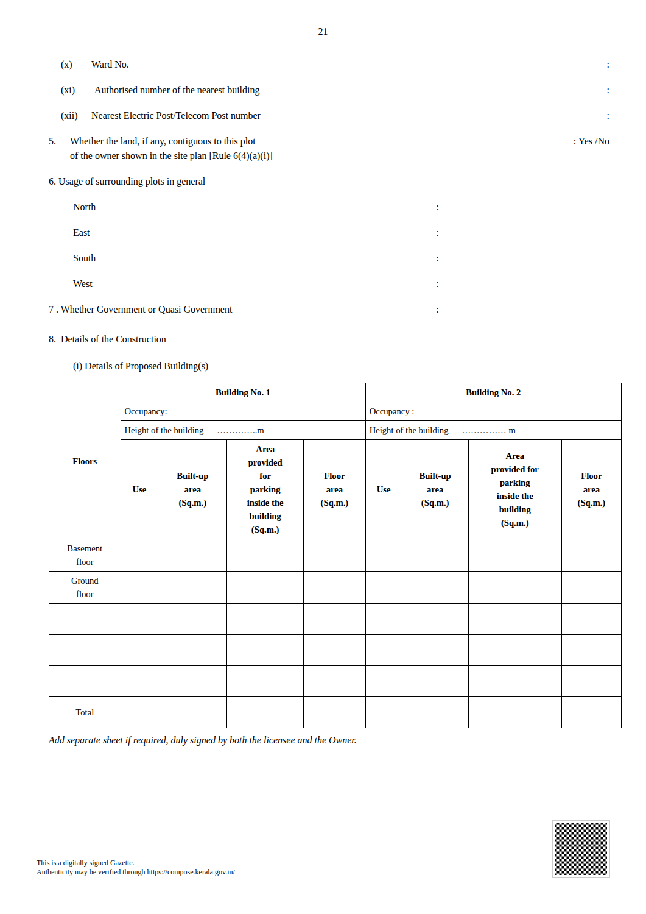21
(x) Ward No. :
(xi) Authorised number of the nearest building :
(xii) Nearest Electric Post/Telecom Post number :
5. Whether the land, if any, contiguous to this plot
of the owner shown in the site plan [Rule 6(4)(a)(i)] : Yes /No
6. Usage of surrounding plots in general
North :
East :
South :
West :
7 . Whether Government or Quasi Government :
8. Details of the Construction
(i) Details of Proposed Building(s)
| Floors | Building No. 1 | Building No. 2 |
| --- | --- | --- |
| Occupancy: | Occupancy : |
| Height of the building — …………..m | Height of the building — …………… m |
| Use | Built-up area (Sq.m.) | Area provided for parking inside the building (Sq.m.) | Floor area (Sq.m.) | Use | Built-up area (Sq.m.) | Area provided for parking inside the building (Sq.m.) | Floor area (Sq.m.) |
| Basement floor | | | | | | | | |
| Ground floor | | | | | | | | |
| Total | | | | | | | | |
Add separate sheet if required, duly signed by both the licensee and the Owner.
This is a digitally signed Gazette.
Authenticity may be verified through https://compose.kerala.gov.in/